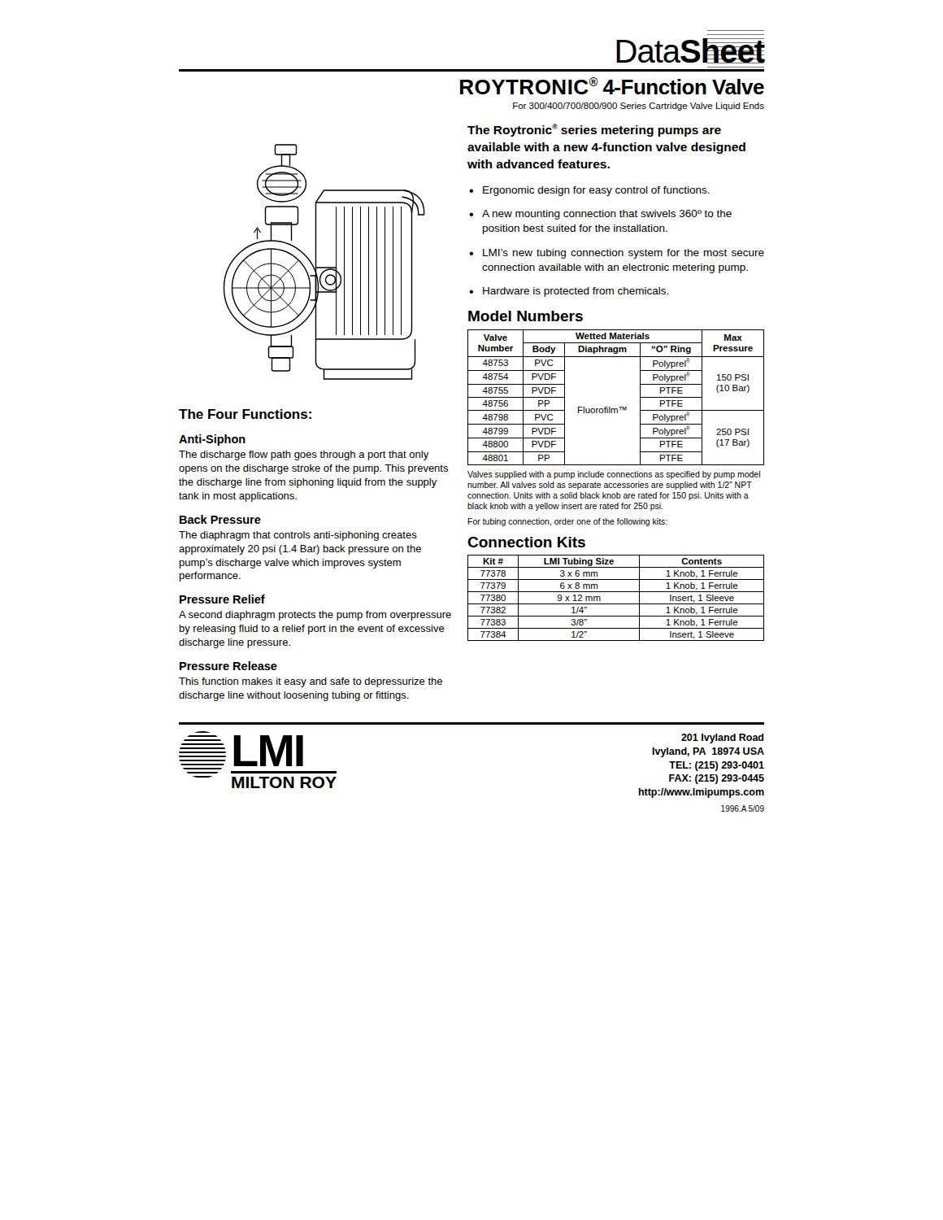Data Sheet
ROYTRONIC® 4-Function Valve
For 300/400/700/800/900 Series Cartridge Valve Liquid Ends
The Four Functions:
Anti-Siphon
The discharge flow path goes through a port that only opens on the discharge stroke of the pump. This prevents the discharge line from siphoning liquid from the supply tank in most applications.
Back Pressure
The diaphragm that controls anti-siphoning creates approximately 20 psi (1.4 Bar) back pressure on the pump’s discharge valve which improves system performance.
Pressure Relief
A second diaphragm protects the pump from overpressure by releasing fluid to a relief port in the event of excessive discharge line pressure.
Pressure Release
This function makes it easy and safe to depressurize the discharge line without loosening tubing or fittings.
The Roytronic® series metering pumps are available with a new 4-function valve designed with advanced features.
Ergonomic design for easy control of functions.
A new mounting connection that swivels 360º to the position best suited for the installation.
LMI’s new tubing connection system for the most secure connection available with an electronic metering pump.
Hardware is protected from chemicals.
Model Numbers
| Valve Number | Wetted Materials | Max Pressure |
| --- | --- | --- |
| Body | Diaphragm | “O” Ring |
| 48753 | PVC | Fluorofilm™ | Polyprel ® | 150 PSI (10 Bar) |
| 48754 | PVDF | Polyprel ® |
| 48755 | PVDF | PTFE |
| 48756 | PP | PTFE |
| 48798 | PVC | Polyprel ® | 250 PSI (17 Bar) |
| 48799 | PVDF | Polyprel ® |
| 48800 | PVDF | PTFE |
| 48801 | PP | PTFE |
Valves supplied with a pump include connections as specified by pump model number. All valves sold as separate accessories are supplied with 1/2” NPT connection. Units with a solid black knob are rated for 150 psi. Units with a black knob with a yellow insert are rated for 250 psi.
For tubing connection, order one of the following kits:
Connection Kits
| Kit # | LMI Tubing Size | Contents |
| --- | --- | --- |
| 77378 | 3 x 6 mm | 1 Knob, 1 Ferrule |
| 77379 | 6 x 8 mm | 1 Knob, 1 Ferrule |
| 77380 | 9 x 12 mm | Insert, 1 Sleeve |
| 77382 | 1/4” | 1 Knob, 1 Ferrule |
| 77383 | 3/8” | 1 Knob, 1 Ferrule |
| 77384 | 1/2” | Insert, 1 Sleeve |
LMI
MILTON ROY
201 Ivyland Road
Ivyland, PA 18974 USA
TEL: (215) 293-0401
FAX: (215) 293-0445
http://www.lmipumps.com
1996.A 5/09